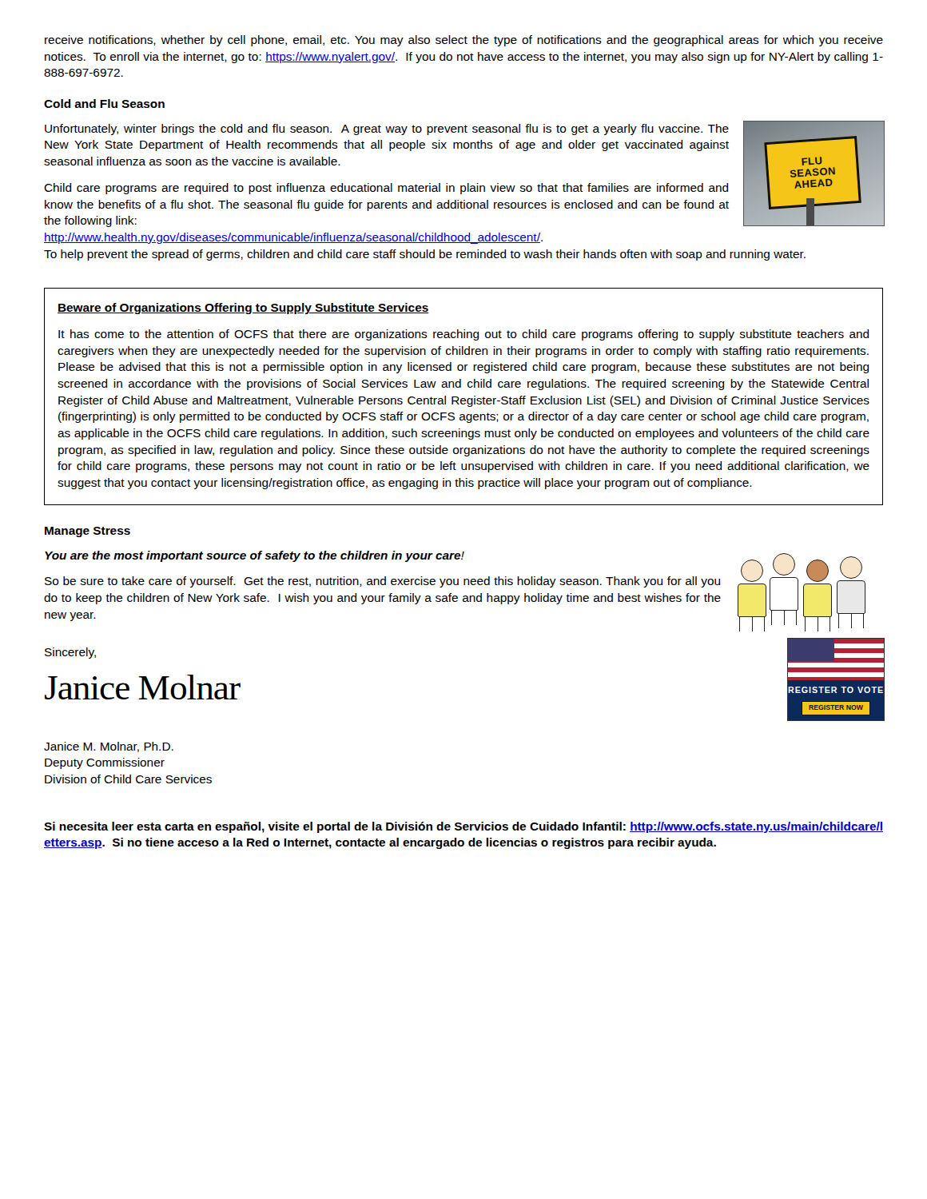receive notifications, whether by cell phone, email, etc. You may also select the type of notifications and the geographical areas for which you receive notices. To enroll via the internet, go to: https://www.nyalert.gov/. If you do not have access to the internet, you may also sign up for NY-Alert by calling 1-888-697-6972.
Cold and Flu Season
FLU
SEASON
AHEAD
Unfortunately, winter brings the cold and flu season. A great way to prevent seasonal flu is to get a yearly flu vaccine. The New York State Department of Health recommends that all people six months of age and older get vaccinated against seasonal influenza as soon as the vaccine is available.
Child care programs are required to post influenza educational material in plain view so that that families are informed and know the benefits of a flu shot. The seasonal flu guide for parents and additional resources is enclosed and can be found at the following link:
http://www.health.ny.gov/diseases/communicable/influenza/seasonal/childhood_adolescent/.
To help prevent the spread of germs, children and child care staff should be reminded to wash their hands often with soap and running water.
Beware of Organizations Offering to Supply Substitute Services
It has come to the attention of OCFS that there are organizations reaching out to child care programs offering to supply substitute teachers and caregivers when they are unexpectedly needed for the supervision of children in their programs in order to comply with staffing ratio requirements. Please be advised that this is not a permissible option in any licensed or registered child care program, because these substitutes are not being screened in accordance with the provisions of Social Services Law and child care regulations. The required screening by the Statewide Central Register of Child Abuse and Maltreatment, Vulnerable Persons Central Register-Staff Exclusion List (SEL) and Division of Criminal Justice Services (fingerprinting) is only permitted to be conducted by OCFS staff or OCFS agents; or a director of a day care center or school age child care program, as applicable in the OCFS child care regulations. In addition, such screenings must only be conducted on employees and volunteers of the child care program, as specified in law, regulation and policy. Since these outside organizations do not have the authority to complete the required screenings for child care programs, these persons may not count in ratio or be left unsupervised with children in care. If you need additional clarification, we suggest that you contact your licensing/registration office, as engaging in this practice will place your program out of compliance.
Manage Stress
You are the most important source of safety to the children in your care!
So be sure to take care of yourself. Get the rest, nutrition, and exercise you need this holiday season. Thank you for all you do to keep the children of New York safe. I wish you and your family a safe and happy holiday time and best wishes for the new year.
Sincerely,
Janice Molnar
REGISTER TO VOTE
REGISTER NOW
Janice M. Molnar, Ph.D.
Deputy Commissioner
Division of Child Care Services
Si necesita leer esta carta en español, visite el portal de la División de Servicios de Cuidado Infantil: http://www.ocfs.state.ny.us/main/childcare/letters.asp. Si no tiene acceso a la Red o Internet, contacte al encargado de licencias o registros para recibir ayuda.